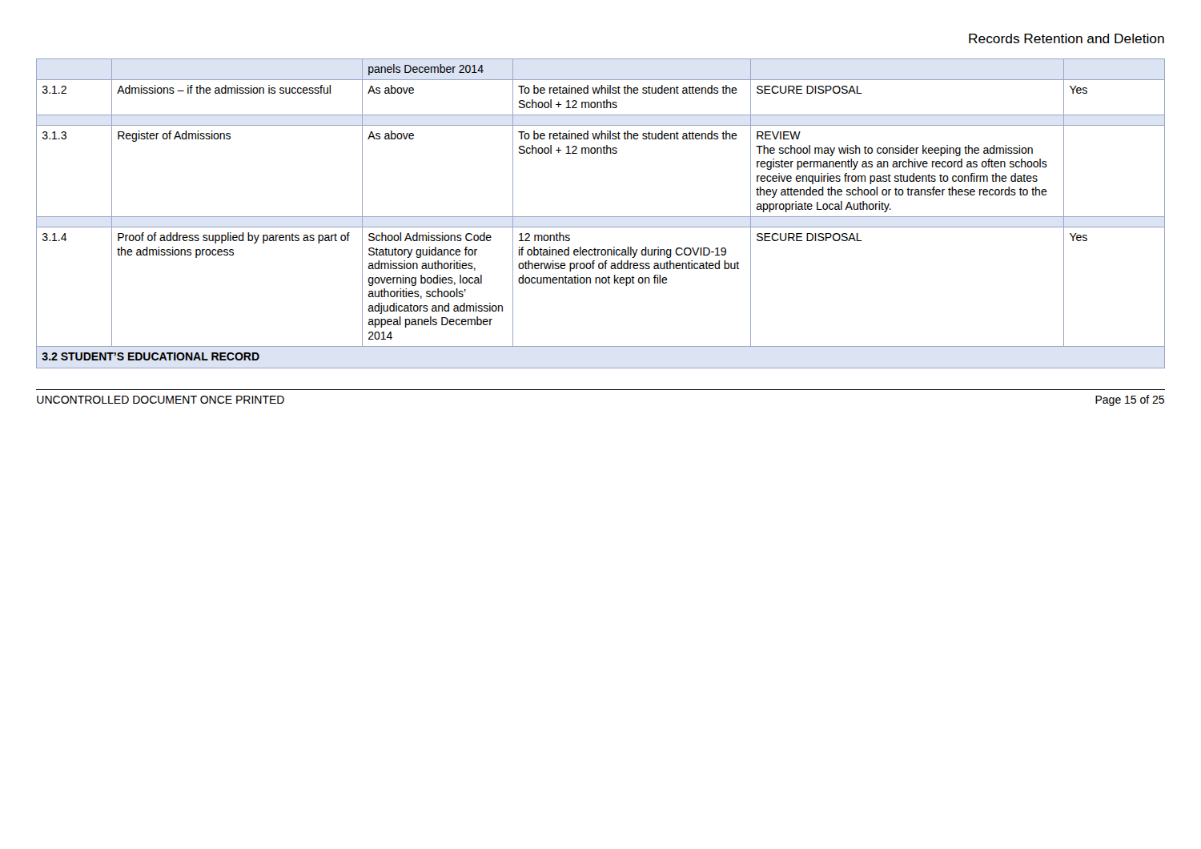Records Retention and Deletion
| | | panels December 2014 | | | |
| 3.1.2 | Admissions – if the admission is successful | As above | To be retained whilst the student attends the School + 12 months | SECURE DISPOSAL | Yes |
| 3.1.3 | Register of Admissions | As above | To be retained whilst the student attends the School + 12 months | REVIEW The school may wish to consider keeping the admission register permanently as an archive record as often schools receive enquiries from past students to confirm the dates they attended the school or to transfer these records to the appropriate Local Authority. | |
| 3.1.4 | Proof of address supplied by parents as part of the admissions process | School Admissions Code Statutory guidance for admission authorities, governing bodies, local authorities, schools’ adjudicators and admission appeal panels December 2014 | 12 months if obtained electronically during COVID-19 otherwise proof of address authenticated but documentation not kept on file | SECURE DISPOSAL | Yes |
| 3.2 STUDENT’S EDUCATIONAL RECORD |
UNCONTROLLED DOCUMENT ONCE PRINTED
Page 15 of 25